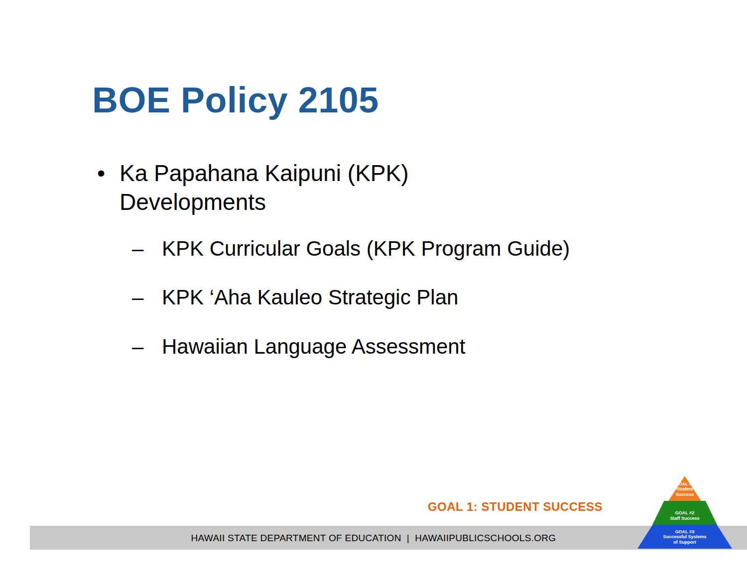BOE Policy 2105
Ka Papahana Kaipuni (KPK)
Developments
KPK Curricular Goals (KPK Program Guide)
KPK ‘Aha Kauleo Strategic Plan
Hawaiian Language Assessment
GOAL 1: STUDENT SUCCESS
HAWAII STATE DEPARTMENT OF EDUCATION | HAWAIIPUBLICSCHOOLS.ORG
GOAL #1
Student
Success
GOAL #2
Staff Success
GOAL #3
Successful Systems
of Support